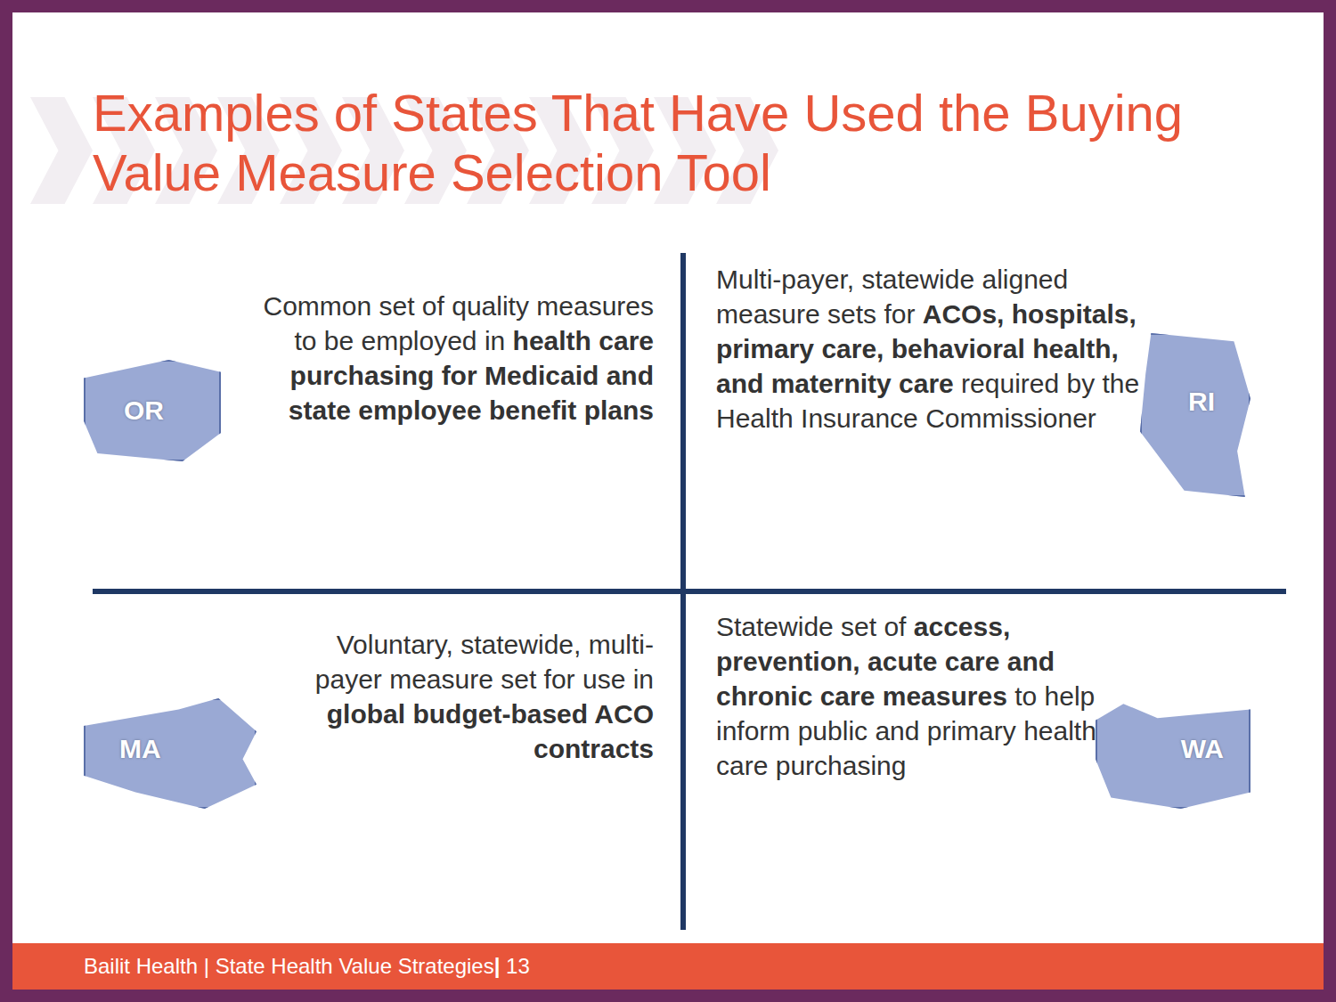Examples of States That Have Used the Buying Value Measure Selection Tool
OR
Common set of quality measures to be employed in health care purchasing for Medicaid and state employee benefit plans
RI
Multi-payer, statewide aligned measure sets for ACOs, hospitals, primary care, behavioral health, and maternity care required by the Health Insurance Commissioner
MA
Voluntary, statewide, multi-payer measure set for use in global budget-based ACO contracts
WA
Statewide set of access, prevention, acute care and chronic care measures to help inform public and primary health care purchasing
Bailit Health | State Health Value Strategies | 13